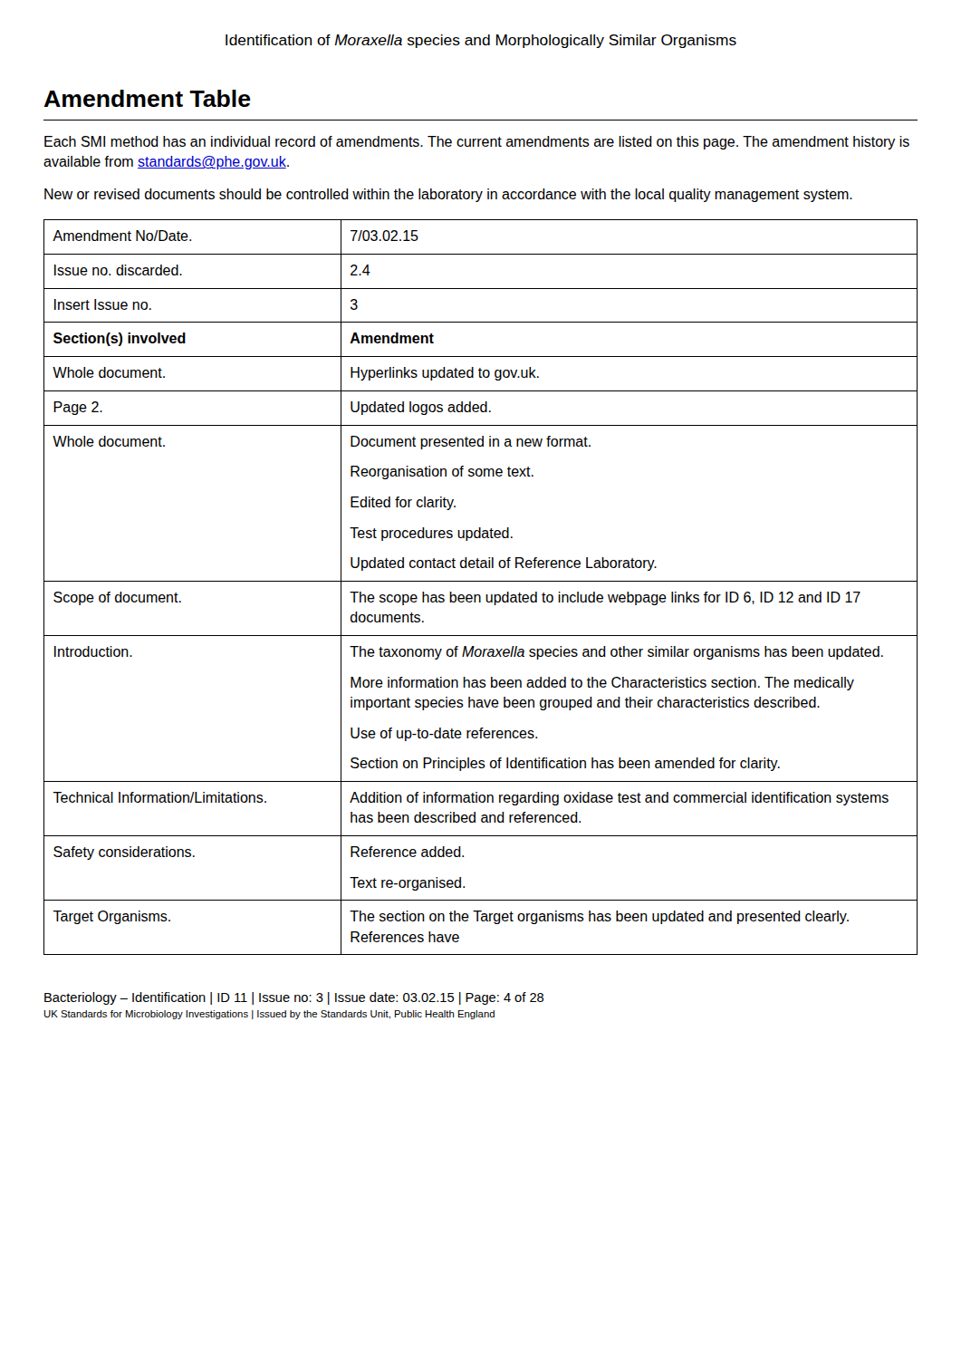Identification of Moraxella species and Morphologically Similar Organisms
Amendment Table
Each SMI method has an individual record of amendments. The current amendments are listed on this page. The amendment history is available from standards@phe.gov.uk.
New or revised documents should be controlled within the laboratory in accordance with the local quality management system.
| Amendment No/Date. | 7/03.02.15 |
| Issue no. discarded. | 2.4 |
| Insert Issue no. | 3 |
| Section(s) involved | Amendment |
| Whole document. | Hyperlinks updated to gov.uk. |
| Page 2. | Updated logos added. |
| Whole document. | Document presented in a new format. Reorganisation of some text. Edited for clarity. Test procedures updated. Updated contact detail of Reference Laboratory. |
| Scope of document. | The scope has been updated to include webpage links for ID 6, ID 12 and ID 17 documents. |
| Introduction. | The taxonomy of Moraxella species and other similar organisms has been updated. More information has been added to the Characteristics section. The medically important species have been grouped and their characteristics described. Use of up-to-date references. Section on Principles of Identification has been amended for clarity. |
| Technical Information/Limitations. | Addition of information regarding oxidase test and commercial identification systems has been described and referenced. |
| Safety considerations. | Reference added. Text re-organised. |
| Target Organisms. | The section on the Target organisms has been updated and presented clearly. References have |
Bacteriology – Identification | ID 11 | Issue no: 3 | Issue date: 03.02.15 | Page: 4 of 28
UK Standards for Microbiology Investigations | Issued by the Standards Unit, Public Health England